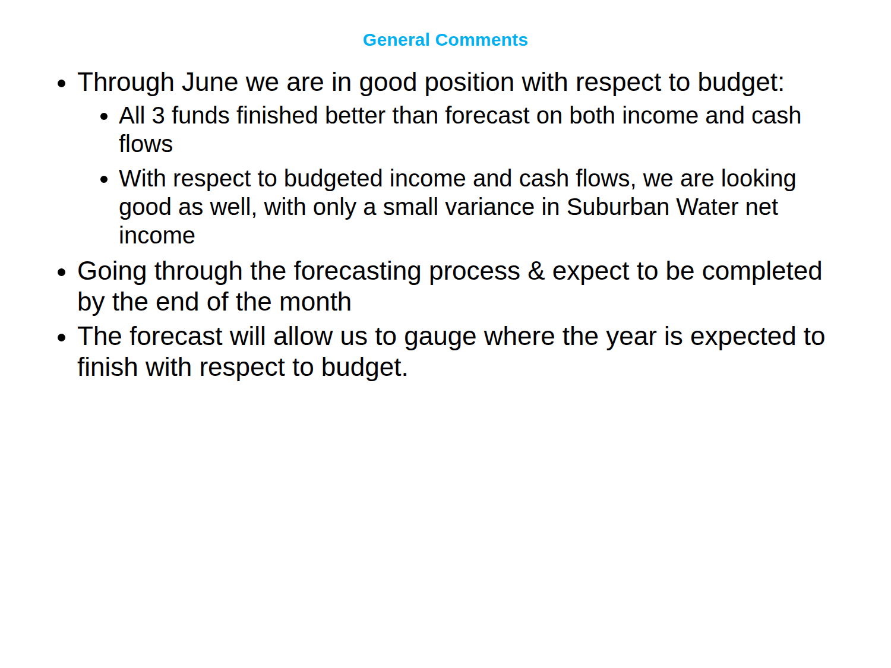General Comments
Through June we are in good position with respect to budget:
All 3 funds finished better than forecast on both income and cash flows
With respect to budgeted income and cash flows, we are looking good as well, with only a small variance in Suburban Water net income
Going through the forecasting process & expect to be completed by the end of the month
The forecast will allow us to gauge where the year is expected to finish with respect to budget.